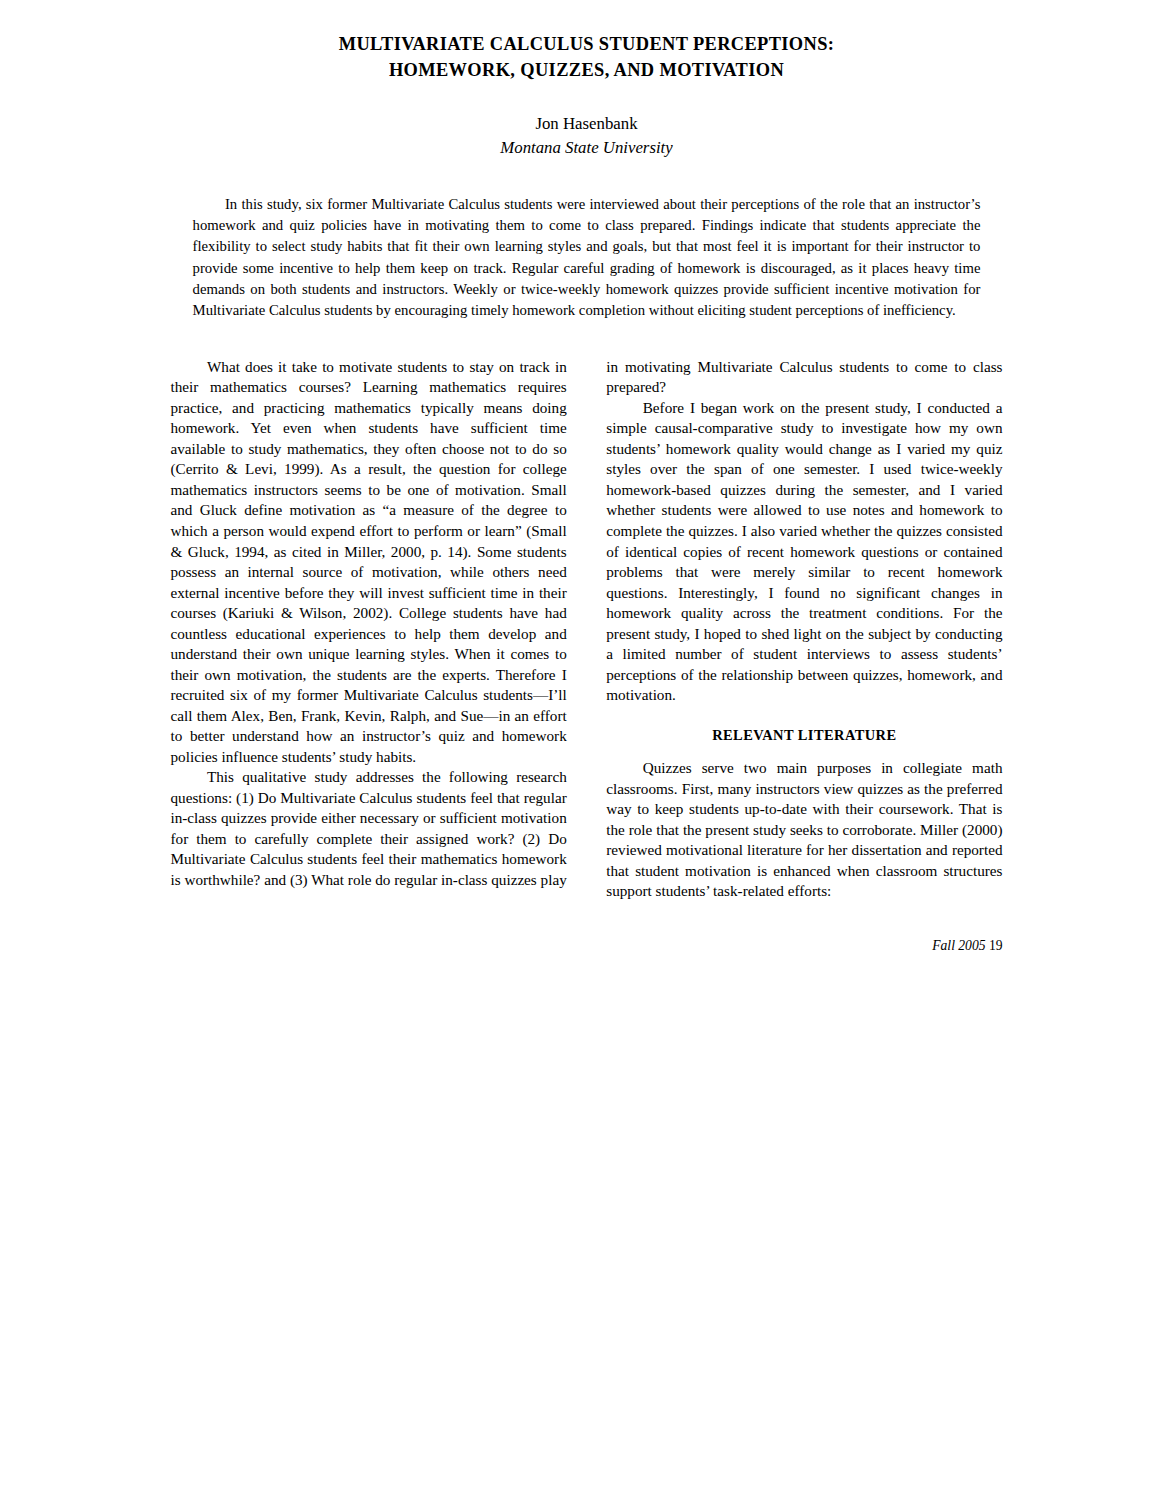MULTIVARIATE CALCULUS STUDENT PERCEPTIONS:
HOMEWORK, QUIZZES, AND MOTIVATION
Jon Hasenbank
Montana State University
In this study, six former Multivariate Calculus students were interviewed about their perceptions of the role that an instructor’s homework and quiz policies have in motivating them to come to class prepared. Findings indicate that students appreciate the flexibility to select study habits that fit their own learning styles and goals, but that most feel it is important for their instructor to provide some incentive to help them keep on track. Regular careful grading of homework is discouraged, as it places heavy time demands on both students and instructors. Weekly or twice-weekly homework quizzes provide sufficient incentive motivation for Multivariate Calculus students by encouraging timely homework completion without eliciting student perceptions of inefficiency.
What does it take to motivate students to stay on track in their mathematics courses? Learning mathematics requires practice, and practicing mathematics typically means doing homework. Yet even when students have sufficient time available to study mathematics, they often choose not to do so (Cerrito & Levi, 1999). As a result, the question for college mathematics instructors seems to be one of motivation. Small and Gluck define motivation as “a measure of the degree to which a person would expend effort to perform or learn” (Small & Gluck, 1994, as cited in Miller, 2000, p. 14). Some students possess an internal source of motivation, while others need external incentive before they will invest sufficient time in their courses (Kariuki & Wilson, 2002). College students have had countless educational experiences to help them develop and understand their own unique learning styles. When it comes to their own motivation, the students are the experts. Therefore I recruited six of my former Multivariate Calculus students—I’ll call them Alex, Ben, Frank, Kevin, Ralph, and Sue—in an effort to better understand how an instructor’s quiz and homework policies influence students’ study habits.
This qualitative study addresses the following research questions: (1) Do Multivariate Calculus students feel that regular in-class quizzes provide either necessary or sufficient motivation for them to carefully complete their assigned work? (2) Do Multivariate Calculus students feel their mathematics homework is worthwhile? and (3) What role do regular in-class quizzes play in motivating Multivariate Calculus students to come to class prepared?
Before I began work on the present study, I conducted a simple causal-comparative study to investigate how my own students’ homework quality would change as I varied my quiz styles over the span of one semester. I used twice-weekly homework-based quizzes during the semester, and I varied whether students were allowed to use notes and homework to complete the quizzes. I also varied whether the quizzes consisted of identical copies of recent homework questions or contained problems that were merely similar to recent homework questions. Interestingly, I found no significant changes in homework quality across the treatment conditions. For the present study, I hoped to shed light on the subject by conducting a limited number of student interviews to assess students’ perceptions of the relationship between quizzes, homework, and motivation.
RELEVANT LITERATURE
Quizzes serve two main purposes in collegiate math classrooms. First, many instructors view quizzes as the preferred way to keep students up-to-date with their coursework. That is the role that the present study seeks to corroborate. Miller (2000) reviewed motivational literature for her dissertation and reported that student motivation is enhanced when classroom structures support students’ task-related efforts:
Fall 2005 19